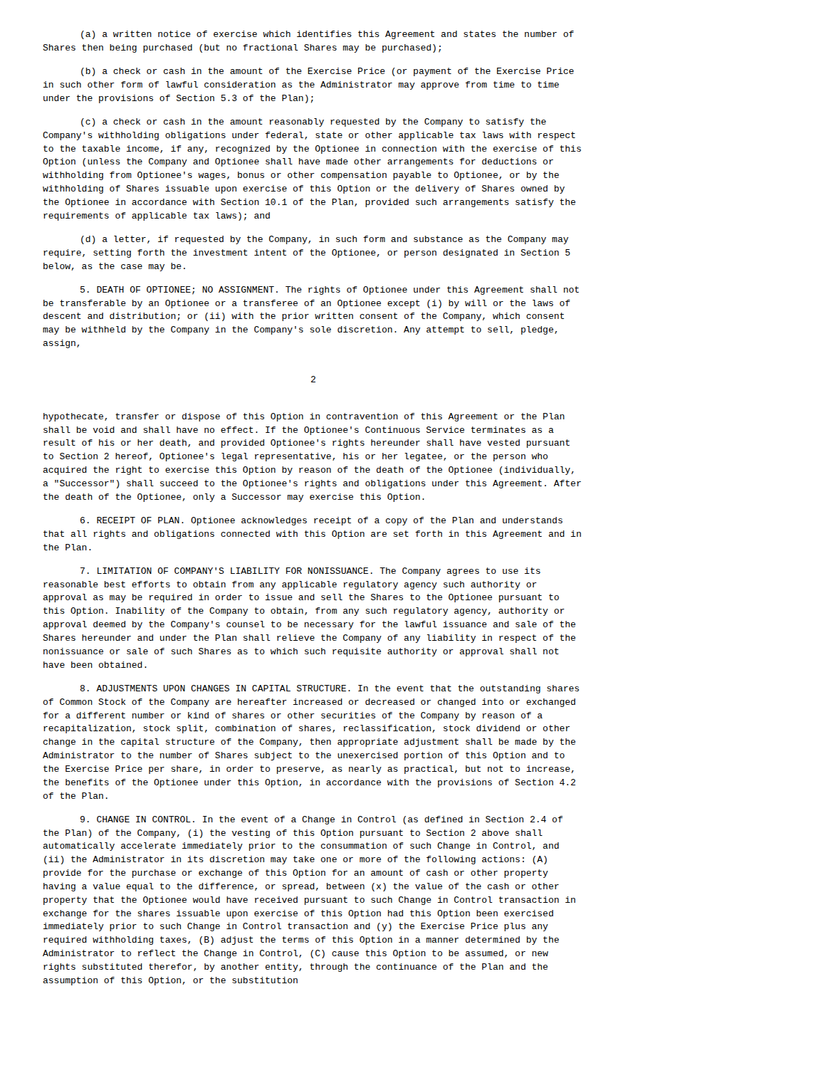(a) a written notice of exercise which identifies this Agreement and states the number of Shares then being purchased (but no fractional Shares may be purchased);
(b) a check or cash in the amount of the Exercise Price (or payment of the Exercise Price in such other form of lawful consideration as the Administrator may approve from time to time under the provisions of Section 5.3 of the Plan);
(c) a check or cash in the amount reasonably requested by the Company to satisfy the Company's withholding obligations under federal, state or other applicable tax laws with respect to the taxable income, if any, recognized by the Optionee in connection with the exercise of this Option (unless the Company and Optionee shall have made other arrangements for deductions or withholding from Optionee's wages, bonus or other compensation payable to Optionee, or by the withholding of Shares issuable upon exercise of this Option or the delivery of Shares owned by the Optionee in accordance with Section 10.1 of the Plan, provided such arrangements satisfy the requirements of applicable tax laws); and
(d) a letter, if requested by the Company, in such form and substance as the Company may require, setting forth the investment intent of the Optionee, or person designated in Section 5 below, as the case may be.
5. DEATH OF OPTIONEE; NO ASSIGNMENT. The rights of Optionee under this Agreement shall not be transferable by an Optionee or a transferee of an Optionee except (i) by will or the laws of descent and distribution; or (ii) with the prior written consent of the Company, which consent may be withheld by the Company in the Company's sole discretion. Any attempt to sell, pledge, assign,
2
hypothecate, transfer or dispose of this Option in contravention of this Agreement or the Plan shall be void and shall have no effect. If the Optionee's Continuous Service terminates as a result of his or her death, and provided Optionee's rights hereunder shall have vested pursuant to Section 2 hereof, Optionee's legal representative, his or her legatee, or the person who acquired the right to exercise this Option by reason of the death of the Optionee (individually, a "Successor") shall succeed to the Optionee's rights and obligations under this Agreement. After the death of the Optionee, only a Successor may exercise this Option.
6. RECEIPT OF PLAN. Optionee acknowledges receipt of a copy of the Plan and understands that all rights and obligations connected with this Option are set forth in this Agreement and in the Plan.
7. LIMITATION OF COMPANY'S LIABILITY FOR NONISSUANCE. The Company agrees to use its reasonable best efforts to obtain from any applicable regulatory agency such authority or approval as may be required in order to issue and sell the Shares to the Optionee pursuant to this Option. Inability of the Company to obtain, from any such regulatory agency, authority or approval deemed by the Company's counsel to be necessary for the lawful issuance and sale of the Shares hereunder and under the Plan shall relieve the Company of any liability in respect of the nonissuance or sale of such Shares as to which such requisite authority or approval shall not have been obtained.
8. ADJUSTMENTS UPON CHANGES IN CAPITAL STRUCTURE. In the event that the outstanding shares of Common Stock of the Company are hereafter increased or decreased or changed into or exchanged for a different number or kind of shares or other securities of the Company by reason of a recapitalization, stock split, combination of shares, reclassification, stock dividend or other change in the capital structure of the Company, then appropriate adjustment shall be made by the Administrator to the number of Shares subject to the unexercised portion of this Option and to the Exercise Price per share, in order to preserve, as nearly as practical, but not to increase, the benefits of the Optionee under this Option, in accordance with the provisions of Section 4.2 of the Plan.
9. CHANGE IN CONTROL. In the event of a Change in Control (as defined in Section 2.4 of the Plan) of the Company, (i) the vesting of this Option pursuant to Section 2 above shall automatically accelerate immediately prior to the consummation of such Change in Control, and (ii) the Administrator in its discretion may take one or more of the following actions: (A) provide for the purchase or exchange of this Option for an amount of cash or other property having a value equal to the difference, or spread, between (x) the value of the cash or other property that the Optionee would have received pursuant to such Change in Control transaction in exchange for the shares issuable upon exercise of this Option had this Option been exercised immediately prior to such Change in Control transaction and (y) the Exercise Price plus any required withholding taxes, (B) adjust the terms of this Option in a manner determined by the Administrator to reflect the Change in Control, (C) cause this Option to be assumed, or new rights substituted therefor, by another entity, through the continuance of the Plan and the assumption of this Option, or the substitution